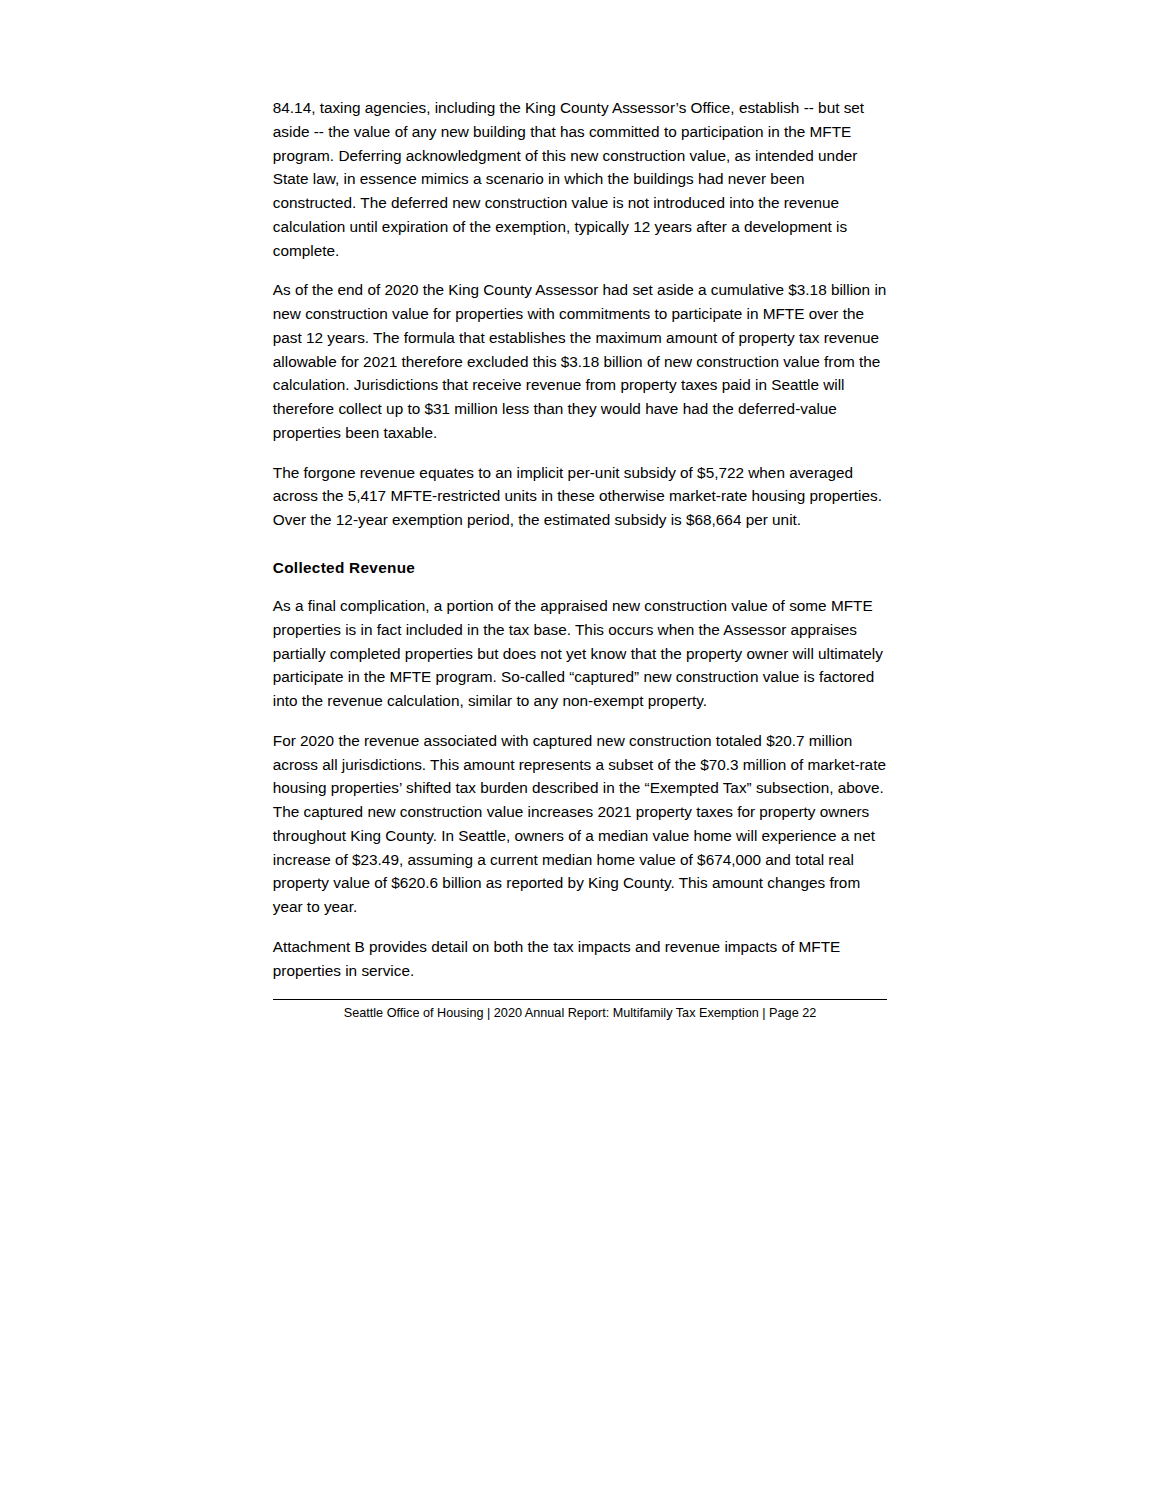84.14, taxing agencies, including the King County Assessor’s Office, establish -- but set aside -- the value of any new building that has committed to participation in the MFTE program. Deferring acknowledgment of this new construction value, as intended under State law, in essence mimics a scenario in which the buildings had never been constructed. The deferred new construction value is not introduced into the revenue calculation until expiration of the exemption, typically 12 years after a development is complete.
As of the end of 2020 the King County Assessor had set aside a cumulative $3.18 billion in new construction value for properties with commitments to participate in MFTE over the past 12 years. The formula that establishes the maximum amount of property tax revenue allowable for 2021 therefore excluded this $3.18 billion of new construction value from the calculation. Jurisdictions that receive revenue from property taxes paid in Seattle will therefore collect up to $31 million less than they would have had the deferred-value properties been taxable.
The forgone revenue equates to an implicit per-unit subsidy of $5,722 when averaged across the 5,417 MFTE-restricted units in these otherwise market-rate housing properties. Over the 12-year exemption period, the estimated subsidy is $68,664 per unit.
Collected Revenue
As a final complication, a portion of the appraised new construction value of some MFTE properties is in fact included in the tax base. This occurs when the Assessor appraises partially completed properties but does not yet know that the property owner will ultimately participate in the MFTE program. So-called “captured” new construction value is factored into the revenue calculation, similar to any non-exempt property.
For 2020 the revenue associated with captured new construction totaled $20.7 million across all jurisdictions. This amount represents a subset of the $70.3 million of market-rate housing properties’ shifted tax burden described in the “Exempted Tax” subsection, above. The captured new construction value increases 2021 property taxes for property owners throughout King County. In Seattle, owners of a median value home will experience a net increase of $23.49, assuming a current median home value of $674,000 and total real property value of $620.6 billion as reported by King County. This amount changes from year to year.
Attachment B provides detail on both the tax impacts and revenue impacts of MFTE properties in service.
Seattle Office of Housing | 2020 Annual Report: Multifamily Tax Exemption | Page 22